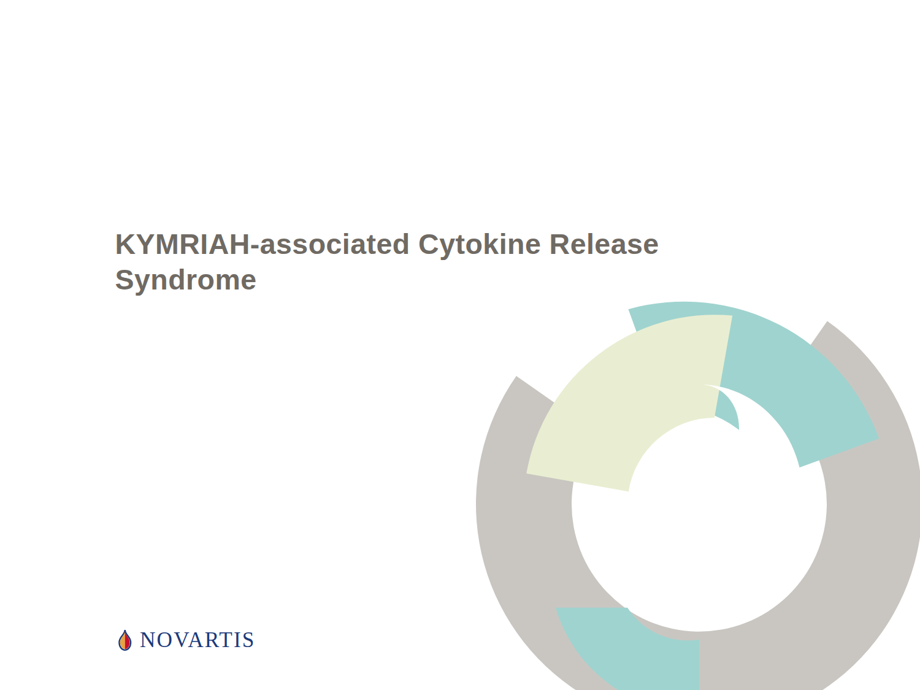KYMRIAH-associated Cytokine Release Syndrome
NOVARTIS